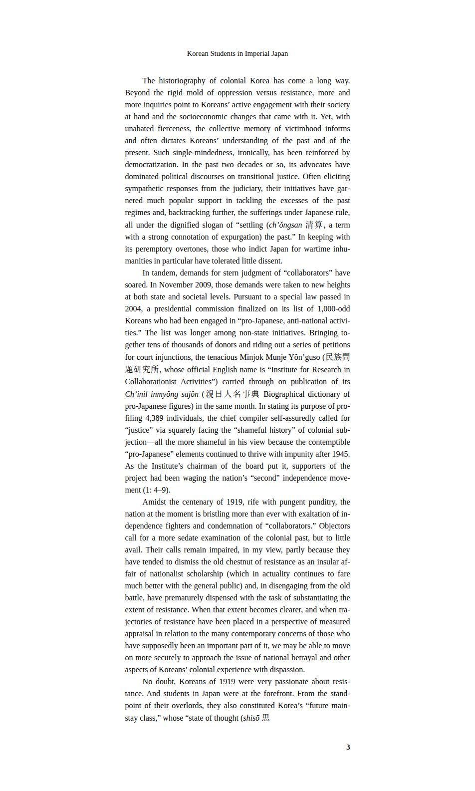Korean Students in Imperial Japan
The historiography of colonial Korea has come a long way. Beyond the rigid mold of oppression versus resistance, more and more inquiries point to Koreans’ active engagement with their society at hand and the socioeconomic changes that came with it. Yet, with unabated fierceness, the collective memory of victimhood informs and often dictates Koreans’ understanding of the past and of the present. Such single-mindedness, ironically, has been reinforced by democratization. In the past two decades or so, its advocates have dominated political discourses on transitional justice. Often eliciting sympathetic responses from the judiciary, their initiatives have garnered much popular support in tackling the excesses of the past regimes and, backtracking further, the sufferings under Japanese rule, all under the dignified slogan of “settling (ch’ŏngsan 清算, a term with a strong connotation of expurgation) the past.” In keeping with its peremptory overtones, those who indict Japan for wartime inhumanities in particular have tolerated little dissent.
In tandem, demands for stern judgment of “collaborators” have soared. In November 2009, those demands were taken to new heights at both state and societal levels. Pursuant to a special law passed in 2004, a presidential commission finalized on its list of 1,000-odd Koreans who had been engaged in “pro-Japanese, anti-national activities.” The list was longer among non-state initiatives. Bringing together tens of thousands of donors and riding out a series of petitions for court injunctions, the tenacious Minjok Munje Yŏn’guso (民族問題研究所, whose official English name is “Institute for Research in Collaborationist Activities”) carried through on publication of its Ch’inil inmyŏng sajŏn (親日人名事典 Biographical dictionary of pro-Japanese figures) in the same month. In stating its purpose of profiling 4,389 individuals, the chief compiler self-assuredly called for “justice” via squarely facing the “shameful history” of colonial subjection—all the more shameful in his view because the contemptible “pro-Japanese” elements continued to thrive with impunity after 1945. As the Institute’s chairman of the board put it, supporters of the project had been waging the nation’s “second” independence movement (1: 4–9).
Amidst the centenary of 1919, rife with pungent punditry, the nation at the moment is bristling more than ever with exaltation of independence fighters and condemnation of “collaborators.” Objectors call for a more sedate examination of the colonial past, but to little avail. Their calls remain impaired, in my view, partly because they have tended to dismiss the old chestnut of resistance as an insular affair of nationalist scholarship (which in actuality continues to fare much better with the general public) and, in disengaging from the old battle, have prematurely dispensed with the task of substantiating the extent of resistance. When that extent becomes clearer, and when trajectories of resistance have been placed in a perspective of measured appraisal in relation to the many contemporary concerns of those who have supposedly been an important part of it, we may be able to move on more securely to approach the issue of national betrayal and other aspects of Koreans’ colonial experience with dispassion.
No doubt, Koreans of 1919 were very passionate about resistance. And students in Japan were at the forefront. From the standpoint of their overlords, they also constituted Korea’s “future mainstay class,” whose “state of thought (shisō 思
3